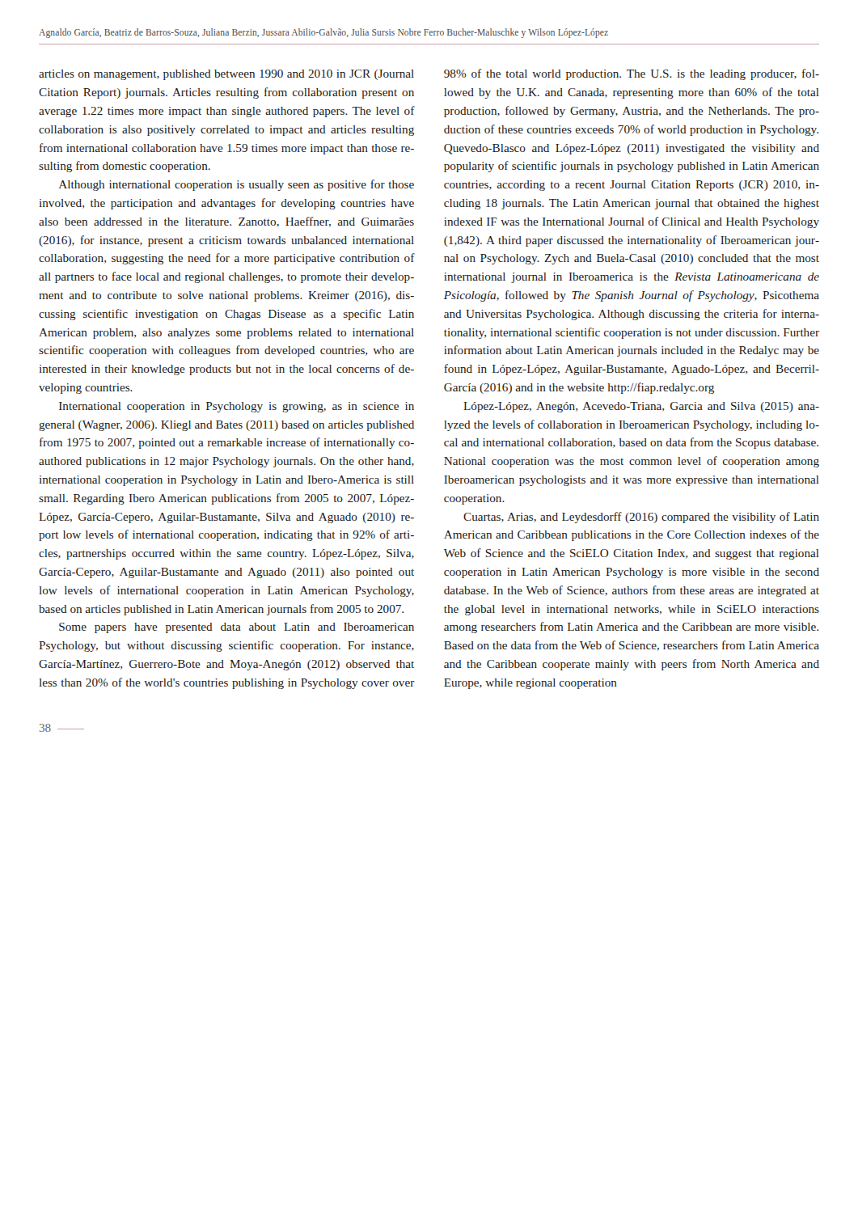Agnaldo García, Beatriz de Barros-Souza, Juliana Berzin, Jussara Abilio-Galvão, Julia Sursis Nobre Ferro Bucher-Maluschke y Wilson López-López
articles on management, published between 1990 and 2010 in JCR (Journal Citation Report) journals. Articles resulting from collaboration present on average 1.22 times more impact than single authored papers. The level of collaboration is also positively correlated to impact and articles resulting from international collaboration have 1.59 times more impact than those resulting from domestic cooperation.
Although international cooperation is usually seen as positive for those involved, the participation and advantages for developing countries have also been addressed in the literature. Zanotto, Haeffner, and Guimarães (2016), for instance, present a criticism towards unbalanced international collaboration, suggesting the need for a more participative contribution of all partners to face local and regional challenges, to promote their development and to contribute to solve national problems. Kreimer (2016), discussing scientific investigation on Chagas Disease as a specific Latin American problem, also analyzes some problems related to international scientific cooperation with colleagues from developed countries, who are interested in their knowledge products but not in the local concerns of developing countries.
International cooperation in Psychology is growing, as in science in general (Wagner, 2006). Kliegl and Bates (2011) based on articles published from 1975 to 2007, pointed out a remarkable increase of internationally co-authored publications in 12 major Psychology journals. On the other hand, international cooperation in Psychology in Latin and Ibero-America is still small. Regarding Ibero American publications from 2005 to 2007, López-López, García-Cepero, Aguilar-Bustamante, Silva and Aguado (2010) report low levels of international cooperation, indicating that in 92% of articles, partnerships occurred within the same country. López-López, Silva, García-Cepero, Aguilar-Bustamante and Aguado (2011) also pointed out low levels of international cooperation in Latin American Psychology, based on articles published in Latin American journals from 2005 to 2007.
Some papers have presented data about Latin and Iberoamerican Psychology, but without discussing scientific cooperation. For instance, García-Martínez, Guerrero-Bote and Moya-Anegón (2012) observed that less than 20% of the world's countries publishing in Psychology cover over 98% of the total world production. The U.S. is the leading producer, followed by the U.K. and Canada, representing more than 60% of the total production, followed by Germany, Austria, and the Netherlands. The production of these countries exceeds 70% of world production in Psychology. Quevedo-Blasco and López-López (2011) investigated the visibility and popularity of scientific journals in psychology published in Latin American countries, according to a recent Journal Citation Reports (JCR) 2010, including 18 journals. The Latin American journal that obtained the highest indexed IF was the International Journal of Clinical and Health Psychology (1,842). A third paper discussed the internationality of Iberoamerican journal on Psychology. Zych and Buela-Casal (2010) concluded that the most international journal in Iberoamerica is the Revista Latinoamericana de Psicología, followed by The Spanish Journal of Psychology, Psicothema and Universitas Psychologica. Although discussing the criteria for internationality, international scientific cooperation is not under discussion. Further information about Latin American journals included in the Redalyc may be found in López-López, Aguilar-Bustamante, Aguado-López, and Becerril- García (2016) and in the website http://fiap.redalyc.org
López-López, Anegón, Acevedo-Triana, Garcia and Silva (2015) analyzed the levels of collaboration in Iberoamerican Psychology, including local and international collaboration, based on data from the Scopus database. National cooperation was the most common level of cooperation among Iberoamerican psychologists and it was more expressive than international cooperation.
Cuartas, Arias, and Leydesdorff (2016) compared the visibility of Latin American and Caribbean publications in the Core Collection indexes of the Web of Science and the SciELO Citation Index, and suggest that regional cooperation in Latin American Psychology is more visible in the second database. In the Web of Science, authors from these areas are integrated at the global level in international networks, while in SciELO interactions among researchers from Latin America and the Caribbean are more visible. Based on the data from the Web of Science, researchers from Latin America and the Caribbean cooperate mainly with peers from North America and Europe, while regional cooperation
38